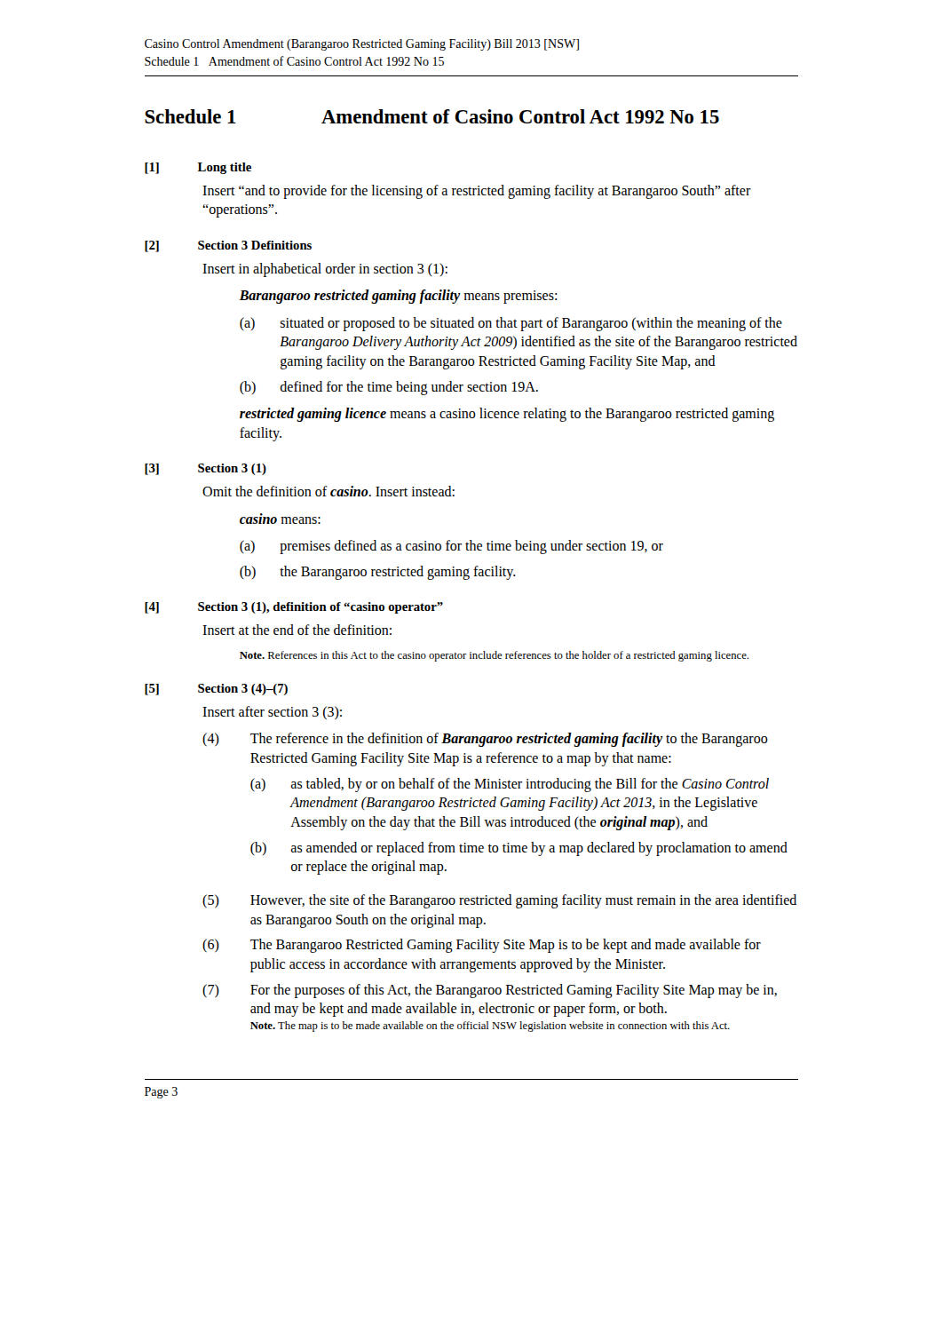Casino Control Amendment (Barangaroo Restricted Gaming Facility) Bill 2013 [NSW]
Schedule 1 Amendment of Casino Control Act 1992 No 15
Schedule 1 Amendment of Casino Control Act 1992 No 15
[1] Long title
Insert “and to provide for the licensing of a restricted gaming facility at Barangaroo South” after “operations”.
[2] Section 3 Definitions
Insert in alphabetical order in section 3 (1):
Barangaroo restricted gaming facility means premises:
(a) situated or proposed to be situated on that part of Barangaroo (within the meaning of the Barangaroo Delivery Authority Act 2009) identified as the site of the Barangaroo restricted gaming facility on the Barangaroo Restricted Gaming Facility Site Map, and
(b) defined for the time being under section 19A.
restricted gaming licence means a casino licence relating to the Barangaroo restricted gaming facility.
[3] Section 3 (1)
Omit the definition of casino. Insert instead:
casino means:
(a) premises defined as a casino for the time being under section 19, or
(b) the Barangaroo restricted gaming facility.
[4] Section 3 (1), definition of “casino operator”
Insert at the end of the definition:
Note. References in this Act to the casino operator include references to the holder of a restricted gaming licence.
[5] Section 3 (4)–(7)
Insert after section 3 (3):
(4) The reference in the definition of Barangaroo restricted gaming facility to the Barangaroo Restricted Gaming Facility Site Map is a reference to a map by that name:
(a) as tabled, by or on behalf of the Minister introducing the Bill for the Casino Control Amendment (Barangaroo Restricted Gaming Facility) Act 2013, in the Legislative Assembly on the day that the Bill was introduced (the original map), and
(b) as amended or replaced from time to time by a map declared by proclamation to amend or replace the original map.
(5) However, the site of the Barangaroo restricted gaming facility must remain in the area identified as Barangaroo South on the original map.
(6) The Barangaroo Restricted Gaming Facility Site Map is to be kept and made available for public access in accordance with arrangements approved by the Minister.
(7) For the purposes of this Act, the Barangaroo Restricted Gaming Facility Site Map may be in, and may be kept and made available in, electronic or paper form, or both.
Note. The map is to be made available on the official NSW legislation website in connection with this Act.
Page 3